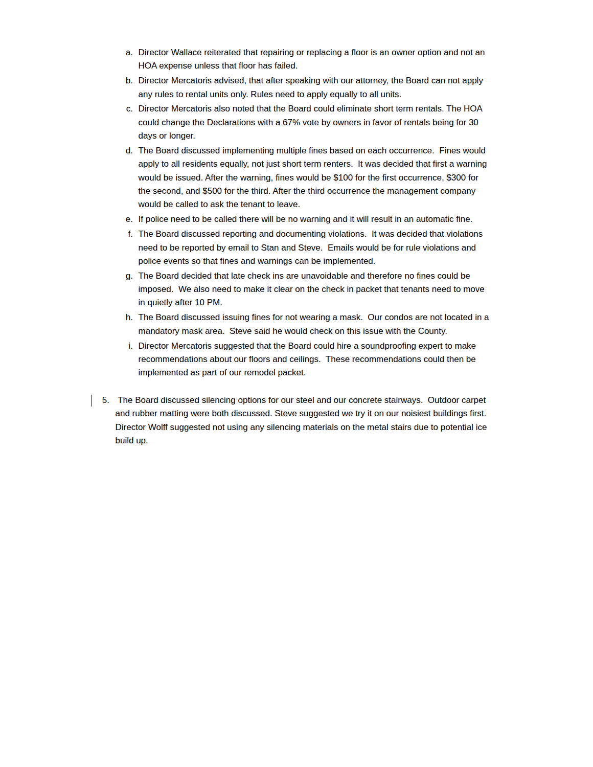Director Wallace reiterated that repairing or replacing a floor is an owner option and not an HOA expense unless that floor has failed.
Director Mercatoris advised, that after speaking with our attorney, the Board can not apply any rules to rental units only. Rules need to apply equally to all units.
Director Mercatoris also noted that the Board could eliminate short term rentals. The HOA could change the Declarations with a 67% vote by owners in favor of rentals being for 30 days or longer.
The Board discussed implementing multiple fines based on each occurrence. Fines would apply to all residents equally, not just short term renters. It was decided that first a warning would be issued. After the warning, fines would be $100 for the first occurrence, $300 for the second, and $500 for the third. After the third occurrence the management company would be called to ask the tenant to leave.
If police need to be called there will be no warning and it will result in an automatic fine.
The Board discussed reporting and documenting violations. It was decided that violations need to be reported by email to Stan and Steve. Emails would be for rule violations and police events so that fines and warnings can be implemented.
The Board decided that late check ins are unavoidable and therefore no fines could be imposed. We also need to make it clear on the check in packet that tenants need to move in quietly after 10 PM.
The Board discussed issuing fines for not wearing a mask. Our condos are not located in a mandatory mask area. Steve said he would check on this issue with the County.
Director Mercatoris suggested that the Board could hire a soundproofing expert to make recommendations about our floors and ceilings. These recommendations could then be implemented as part of our remodel packet.
The Board discussed silencing options for our steel and our concrete stairways. Outdoor carpet and rubber matting were both discussed. Steve suggested we try it on our noisiest buildings first. Director Wolff suggested not using any silencing materials on the metal stairs due to potential ice build up.